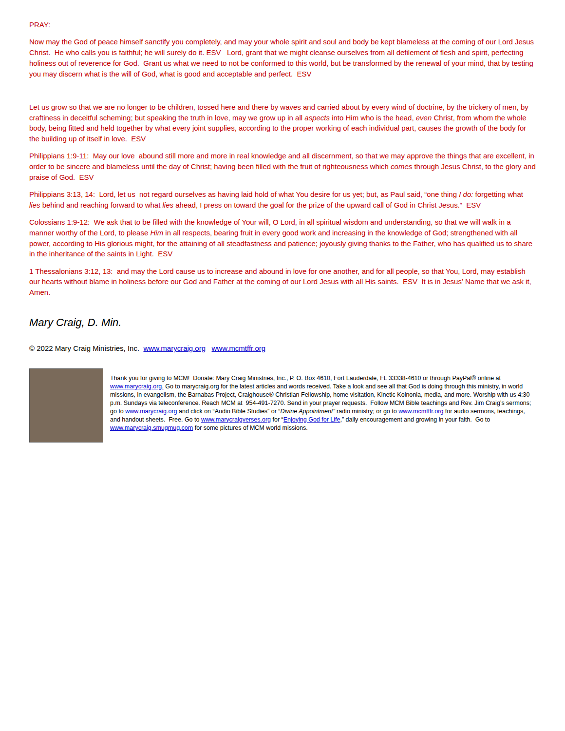PRAY:
Now may the God of peace himself sanctify you completely, and may your whole spirit and soul and body be kept blameless at the coming of our Lord Jesus Christ. He who calls you is faithful; he will surely do it. ESV Lord, grant that we might cleanse ourselves from all defilement of flesh and spirit, perfecting holiness out of reverence for God. Grant us what we need to not be conformed to this world, but be transformed by the renewal of your mind, that by testing you may discern what is the will of God, what is good and acceptable and perfect. ESV
Let us grow so that we are no longer to be children, tossed here and there by waves and carried about by every wind of doctrine, by the trickery of men, by craftiness in deceitful scheming; but speaking the truth in love, may we grow up in all aspects into Him who is the head, even Christ, from whom the whole body, being fitted and held together by what every joint supplies, according to the proper working of each individual part, causes the growth of the body for the building up of itself in love. ESV
Philippians 1:9-11: May our love abound still more and more in real knowledge and all discernment, so that we may approve the things that are excellent, in order to be sincere and blameless until the day of Christ; having been filled with the fruit of righteousness which comes through Jesus Christ, to the glory and praise of God. ESV
Philippians 3:13, 14: Lord, let us not regard ourselves as having laid hold of what You desire for us yet; but, as Paul said, “one thing I do: forgetting what lies behind and reaching forward to what lies ahead, I press on toward the goal for the prize of the upward call of God in Christ Jesus.” ESV
Colossians 1:9-12: We ask that to be filled with the knowledge of Your will, O Lord, in all spiritual wisdom and understanding, so that we will walk in a manner worthy of the Lord, to please Him in all respects, bearing fruit in every good work and increasing in the knowledge of God; strengthened with all power, according to His glorious might, for the attaining of all steadfastness and patience; joyously giving thanks to the Father, who has qualified us to share in the inheritance of the saints in Light. ESV
1 Thessalonians 3:12, 13: and may the Lord cause us to increase and abound in love for one another, and for all people, so that You, Lord, may establish our hearts without blame in holiness before our God and Father at the coming of our Lord Jesus with all His saints. ESV It is in Jesus’ Name that we ask it, Amen.
Mary Craig, D. Min.
© 2022 Mary Craig Ministries, Inc. www.marycraig.org www.mcmtffr.org
Thank you for giving to MCM! Donate: Mary Craig Ministries, Inc., P. O. Box 4610, Fort Lauderdale, FL 33338-4610 or through PayPal® online at www.marycraig.org. Go to marycraig.org for the latest articles and words received. Take a look and see all that God is doing through this ministry, in world missions, in evangelism, the Barnabas Project, Craighouse® Christian Fellowship, home visitation, Kinetic Koinonia, media, and more. Worship with us 4:30 p.m. Sundays via teleconference. Reach MCM at 954-491-7270. Send in your prayer requests. Follow MCM Bible teachings and Rev. Jim Craig’s sermons; go to www.marycraig.org and click on “Audio Bible Studies” or “Divine Appointment” radio ministry; or go to www.mcmtffr.org for audio sermons, teachings, and handout sheets. Free. Go to www.marycraigverses.org for “Enjoying God for Life,” daily encouragement and growing in your faith. Go to www.marycraig.smugmug.com for some pictures of MCM world missions.